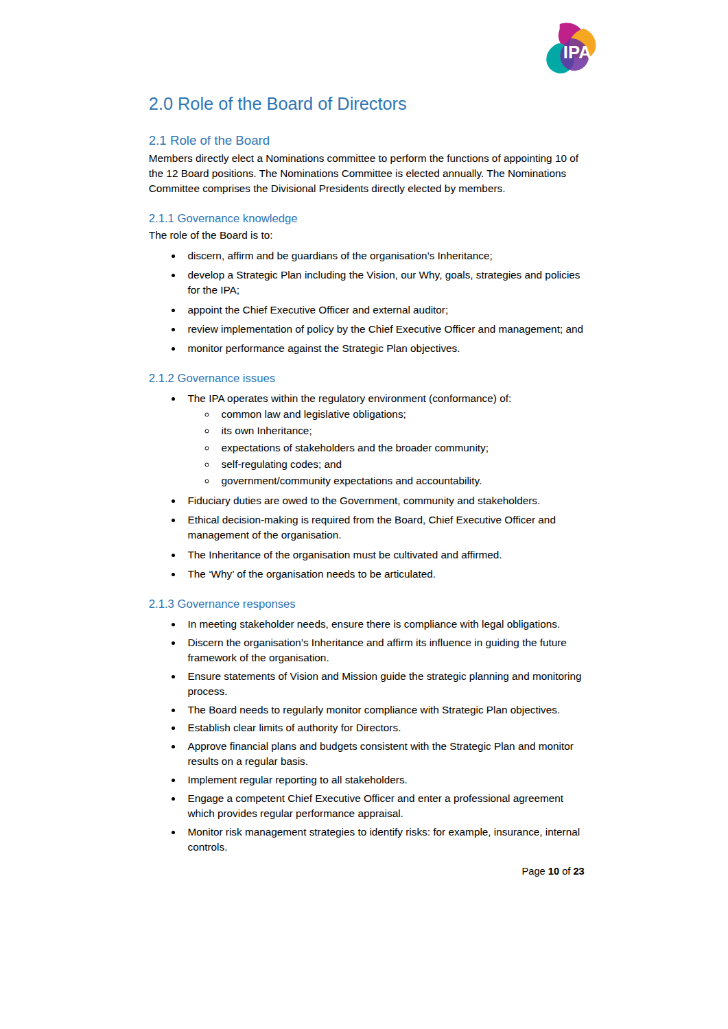IPA
2.0 Role of the Board of Directors
2.1 Role of the Board
Members directly elect a Nominations committee to perform the functions of appointing 10 of the 12 Board positions. The Nominations Committee is elected annually. The Nominations Committee comprises the Divisional Presidents directly elected by members.
2.1.1 Governance knowledge
The role of the Board is to:
discern, affirm and be guardians of the organisation’s Inheritance;
develop a Strategic Plan including the Vision, our Why, goals, strategies and policies for the IPA;
appoint the Chief Executive Officer and external auditor;
review implementation of policy by the Chief Executive Officer and management; and
monitor performance against the Strategic Plan objectives.
2.1.2 Governance issues
The IPA operates within the regulatory environment (conformance) of:
common law and legislative obligations;
its own Inheritance;
expectations of stakeholders and the broader community;
self-regulating codes; and
government/community expectations and accountability.
Fiduciary duties are owed to the Government, community and stakeholders.
Ethical decision-making is required from the Board, Chief Executive Officer and management of the organisation.
The Inheritance of the organisation must be cultivated and affirmed.
The ‘Why’ of the organisation needs to be articulated.
2.1.3 Governance responses
In meeting stakeholder needs, ensure there is compliance with legal obligations.
Discern the organisation’s Inheritance and affirm its influence in guiding the future framework of the organisation.
Ensure statements of Vision and Mission guide the strategic planning and monitoring process.
The Board needs to regularly monitor compliance with Strategic Plan objectives.
Establish clear limits of authority for Directors.
Approve financial plans and budgets consistent with the Strategic Plan and monitor results on a regular basis.
Implement regular reporting to all stakeholders.
Engage a competent Chief Executive Officer and enter a professional agreement which provides regular performance appraisal.
Monitor risk management strategies to identify risks: for example, insurance, internal controls.
Page 10 of 23